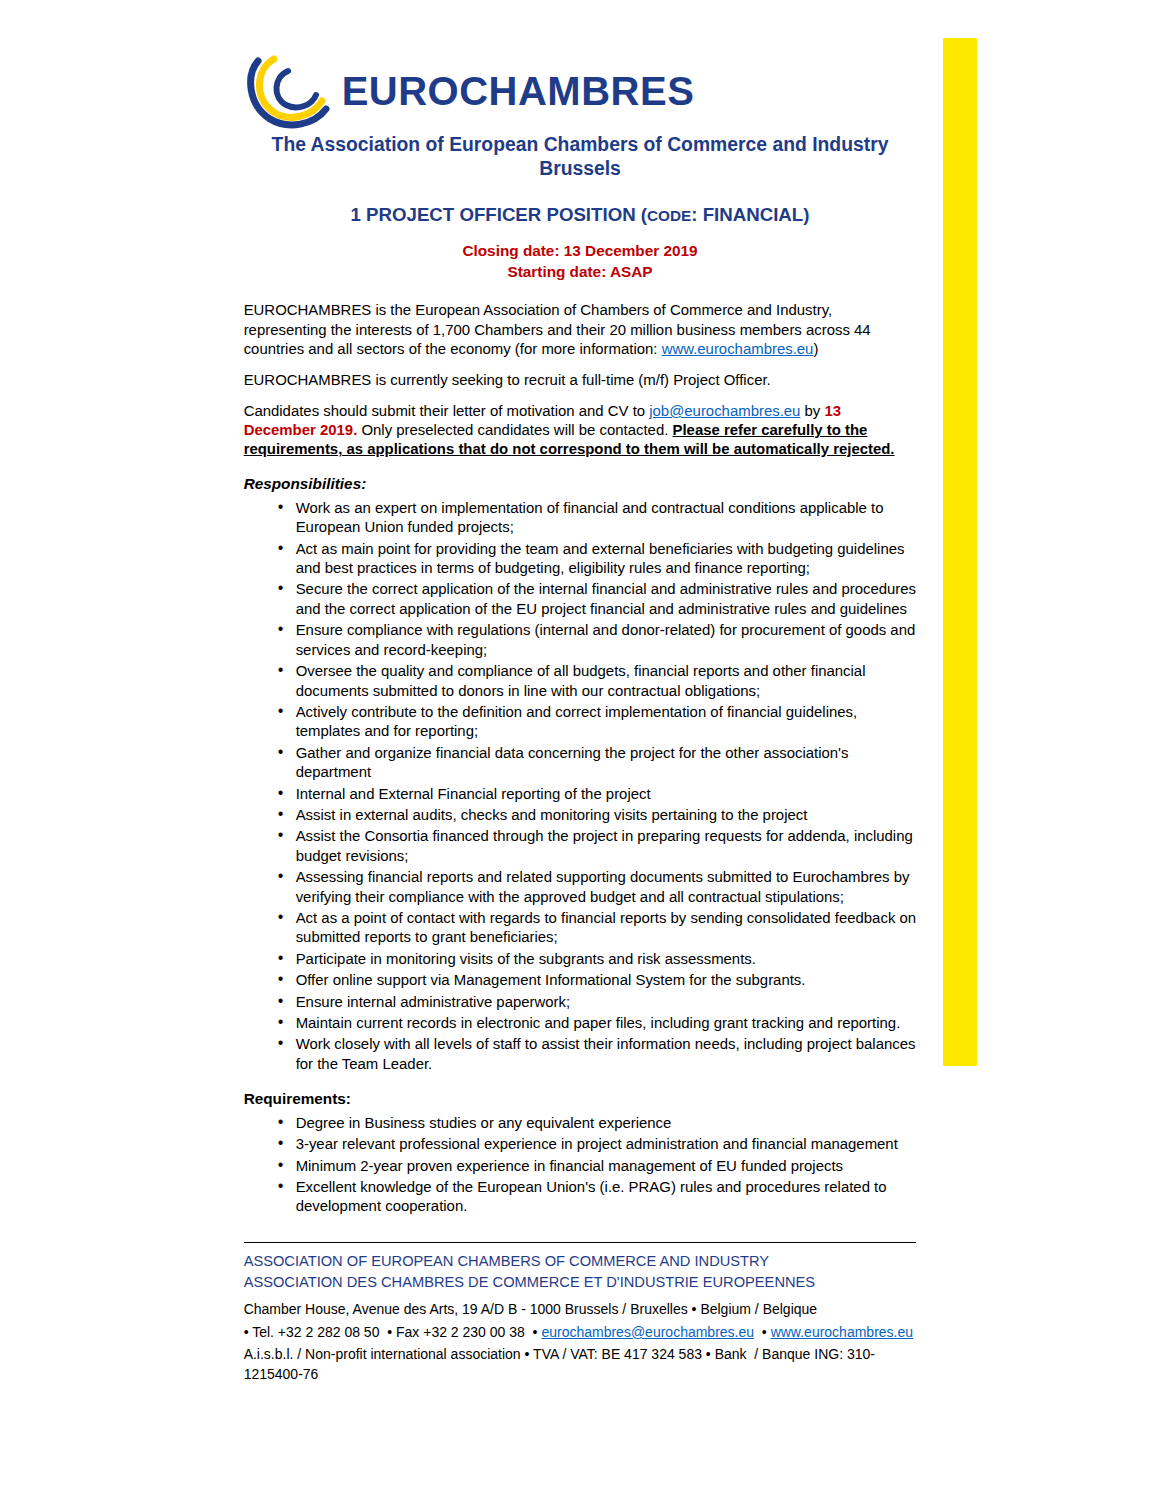EUROCHAMBRES
The Association of European Chambers of Commerce and Industry
Brussels
1 PROJECT OFFICER POSITION (CODE: FINANCIAL)
Closing date: 13 December 2019
Starting date: ASAP
EUROCHAMBRES is the European Association of Chambers of Commerce and Industry, representing the interests of 1,700 Chambers and their 20 million business members across 44 countries and all sectors of the economy (for more information: www.eurochambres.eu)
EUROCHAMBRES is currently seeking to recruit a full-time (m/f) Project Officer.
Candidates should submit their letter of motivation and CV to job@eurochambres.eu by 13 December 2019. Only preselected candidates will be contacted. Please refer carefully to the requirements, as applications that do not correspond to them will be automatically rejected.
Responsibilities:
Work as an expert on implementation of financial and contractual conditions applicable to European Union funded projects;
Act as main point for providing the team and external beneficiaries with budgeting guidelines and best practices in terms of budgeting, eligibility rules and finance reporting;
Secure the correct application of the internal financial and administrative rules and procedures and the correct application of the EU project financial and administrative rules and guidelines
Ensure compliance with regulations (internal and donor-related) for procurement of goods and services and record-keeping;
Oversee the quality and compliance of all budgets, financial reports and other financial documents submitted to donors in line with our contractual obligations;
Actively contribute to the definition and correct implementation of financial guidelines, templates and for reporting;
Gather and organize financial data concerning the project for the other association's department
Internal and External Financial reporting of the project
Assist in external audits, checks and monitoring visits pertaining to the project
Assist the Consortia financed through the project in preparing requests for addenda, including budget revisions;
Assessing financial reports and related supporting documents submitted to Eurochambres by verifying their compliance with the approved budget and all contractual stipulations;
Act as a point of contact with regards to financial reports by sending consolidated feedback on submitted reports to grant beneficiaries;
Participate in monitoring visits of the subgrants and risk assessments.
Offer online support via Management Informational System for the subgrants.
Ensure internal administrative paperwork;
Maintain current records in electronic and paper files, including grant tracking and reporting.
Work closely with all levels of staff to assist their information needs, including project balances for the Team Leader.
Requirements:
Degree in Business studies or any equivalent experience
3-year relevant professional experience in project administration and financial management
Minimum 2-year proven experience in financial management of EU funded projects
Excellent knowledge of the European Union's (i.e. PRAG) rules and procedures related to development cooperation.
ASSOCIATION OF EUROPEAN CHAMBERS OF COMMERCE AND INDUSTRY
ASSOCIATION DES CHAMBRES DE COMMERCE ET D'INDUSTRIE EUROPEENNES
Chamber House, Avenue des Arts, 19 A/D B - 1000 Brussels / Bruxelles • Belgium / Belgique
• Tel. +32 2 282 08 50 • Fax +32 2 230 00 38 • eurochambres@eurochambres.eu • www.eurochambres.eu
A.i.s.b.l. / Non-profit international association • TVA / VAT: BE 417 324 583 • Bank / Banque ING: 310-1215400-76